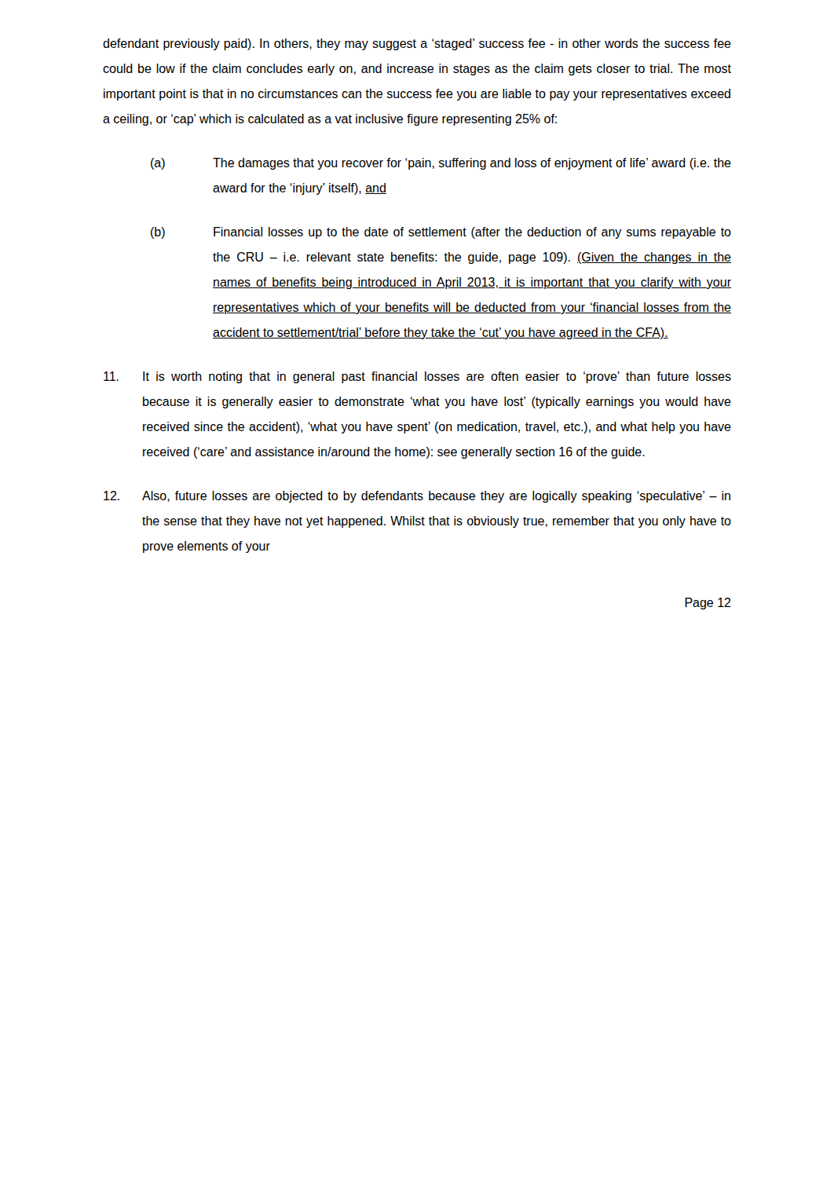defendant previously paid). In others, they may suggest a ‘staged’ success fee - in other words the success fee could be low if the claim concludes early on, and increase in stages as the claim gets closer to trial. The most important point is that in no circumstances can the success fee you are liable to pay your representatives exceed a ceiling, or ‘cap’ which is calculated as a vat inclusive figure representing 25% of:
(a)
The damages that you recover for ‘pain, suffering and loss of enjoyment of life’ award (i.e. the award for the ‘injury’ itself), and
(b)
Financial losses up to the date of settlement (after the deduction of any sums repayable to the CRU – i.e. relevant state benefits: the guide, page 109). (Given the changes in the names of benefits being introduced in April 2013, it is important that you clarify with your representatives which of your benefits will be deducted from your ‘financial losses from the accident to settlement/trial’ before they take the ‘cut’ you have agreed in the CFA).
11.
It is worth noting that in general past financial losses are often easier to ‘prove’ than future losses because it is generally easier to demonstrate ‘what you have lost’ (typically earnings you would have received since the accident), ‘what you have spent’ (on medication, travel, etc.), and what help you have received (‘care’ and assistance in/around the home): see generally section 16 of the guide.
12.
Also, future losses are objected to by defendants because they are logically speaking ‘speculative’ – in the sense that they have not yet happened. Whilst that is obviously true, remember that you only have to prove elements of your
Page 12